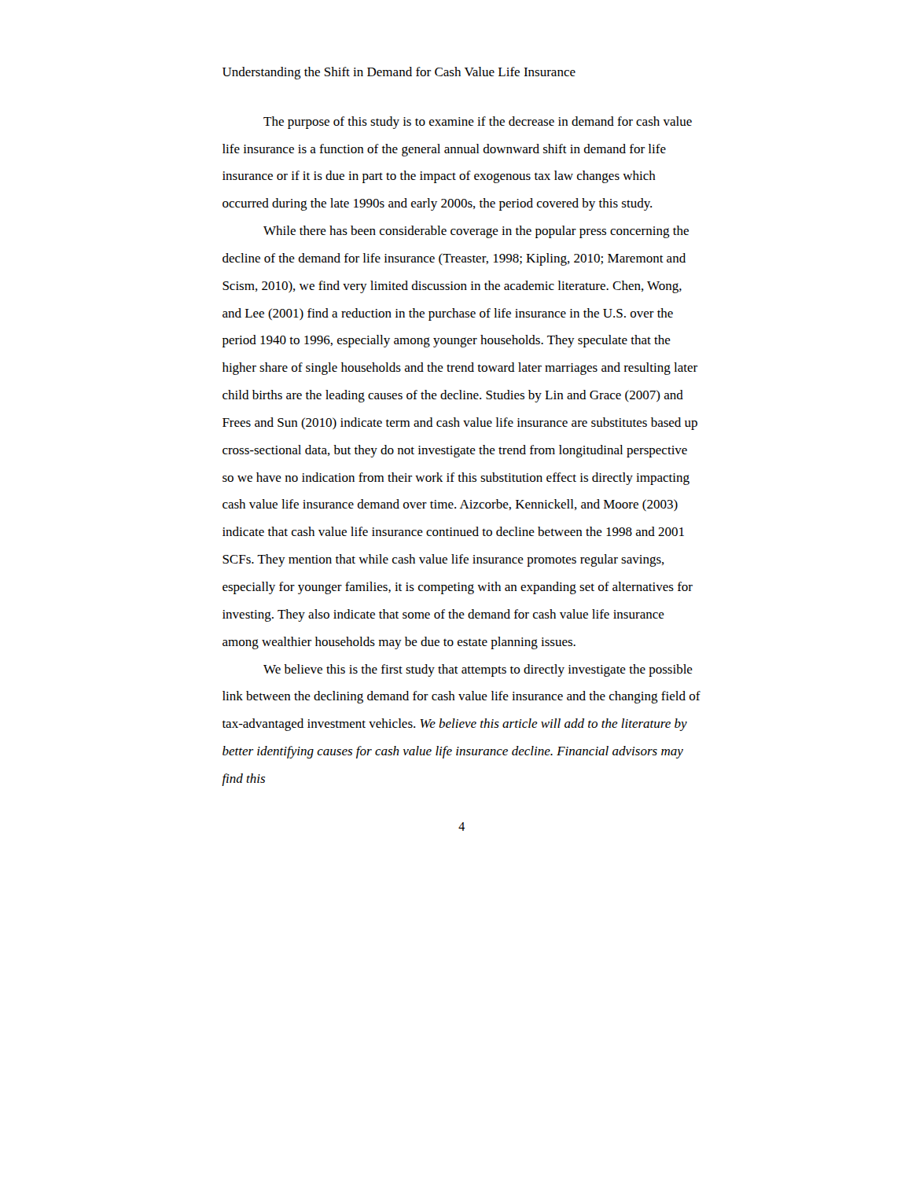Understanding the Shift in Demand for Cash Value Life Insurance
The purpose of this study is to examine if the decrease in demand for cash value life insurance is a function of the general annual downward shift in demand for life insurance or if it is due in part to the impact of exogenous tax law changes which occurred during the late 1990s and early 2000s, the period covered by this study.
While there has been considerable coverage in the popular press concerning the decline of the demand for life insurance (Treaster, 1998; Kipling, 2010; Maremont and Scism, 2010), we find very limited discussion in the academic literature. Chen, Wong, and Lee (2001) find a reduction in the purchase of life insurance in the U.S. over the period 1940 to 1996, especially among younger households. They speculate that the higher share of single households and the trend toward later marriages and resulting later child births are the leading causes of the decline. Studies by Lin and Grace (2007) and Frees and Sun (2010) indicate term and cash value life insurance are substitutes based up cross-sectional data, but they do not investigate the trend from longitudinal perspective so we have no indication from their work if this substitution effect is directly impacting cash value life insurance demand over time. Aizcorbe, Kennickell, and Moore (2003) indicate that cash value life insurance continued to decline between the 1998 and 2001 SCFs. They mention that while cash value life insurance promotes regular savings, especially for younger families, it is competing with an expanding set of alternatives for investing. They also indicate that some of the demand for cash value life insurance among wealthier households may be due to estate planning issues.
We believe this is the first study that attempts to directly investigate the possible link between the declining demand for cash value life insurance and the changing field of tax-advantaged investment vehicles. We believe this article will add to the literature by better identifying causes for cash value life insurance decline. Financial advisors may find this
4